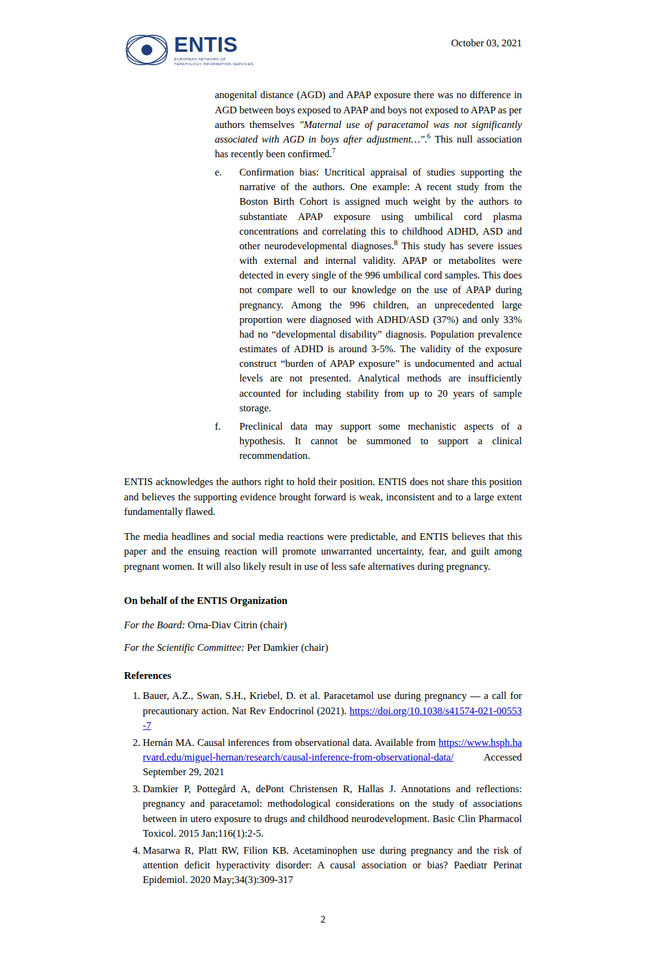ENTIS
European Network of
Teratology Information Services
October 03, 2021
anogenital distance (AGD) and APAP exposure there was no difference in AGD between boys exposed to APAP and boys not exposed to APAP as per authors themselves "Maternal use of paracetamol was not significantly associated with AGD in boys after adjustment…".6 This null association has recently been confirmed.7
e. Confirmation bias: Uncritical appraisal of studies supporting the narrative of the authors. One example: A recent study from the Boston Birth Cohort is assigned much weight by the authors to substantiate APAP exposure using umbilical cord plasma concentrations and correlating this to childhood ADHD, ASD and other neurodevelopmental diagnoses.8 This study has severe issues with external and internal validity. APAP or metabolites were detected in every single of the 996 umbilical cord samples. This does not compare well to our knowledge on the use of APAP during pregnancy. Among the 996 children, an unprecedented large proportion were diagnosed with ADHD/ASD (37%) and only 33% had no “developmental disability” diagnosis. Population prevalence estimates of ADHD is around 3-5%. The validity of the exposure construct “burden of APAP exposure” is undocumented and actual levels are not presented. Analytical methods are insufficiently accounted for including stability from up to 20 years of sample storage.
f. Preclinical data may support some mechanistic aspects of a hypothesis. It cannot be summoned to support a clinical recommendation.
ENTIS acknowledges the authors right to hold their position. ENTIS does not share this position and believes the supporting evidence brought forward is weak, inconsistent and to a large extent fundamentally flawed.
The media headlines and social media reactions were predictable, and ENTIS believes that this paper and the ensuing reaction will promote unwarranted uncertainty, fear, and guilt among pregnant women. It will also likely result in use of less safe alternatives during pregnancy.
On behalf of the ENTIS Organization
For the Board: Orna-Diav Citrin (chair)
For the Scientific Committee: Per Damkier (chair)
References
Bauer, A.Z., Swan, S.H., Kriebel, D. et al. Paracetamol use during pregnancy — a call for precautionary action. Nat Rev Endocrinol (2021). https://doi.org/10.1038/s41574-021-00553-7
Hernán MA. Causal inferences from observational data. Available from https://www.hsph.harvard.edu/miguel-hernan/research/causal-inference-from-observational-data/ Accessed September 29, 2021
Damkier P, Pottegård A, dePont Christensen R, Hallas J. Annotations and reflections: pregnancy and paracetamol: methodological considerations on the study of associations between in utero exposure to drugs and childhood neurodevelopment. Basic Clin Pharmacol Toxicol. 2015 Jan;116(1):2-5.
Masarwa R, Platt RW, Filion KB. Acetaminophen use during pregnancy and the risk of attention deficit hyperactivity disorder: A causal association or bias? Paediatr Perinat Epidemiol. 2020 May;34(3):309-317
2